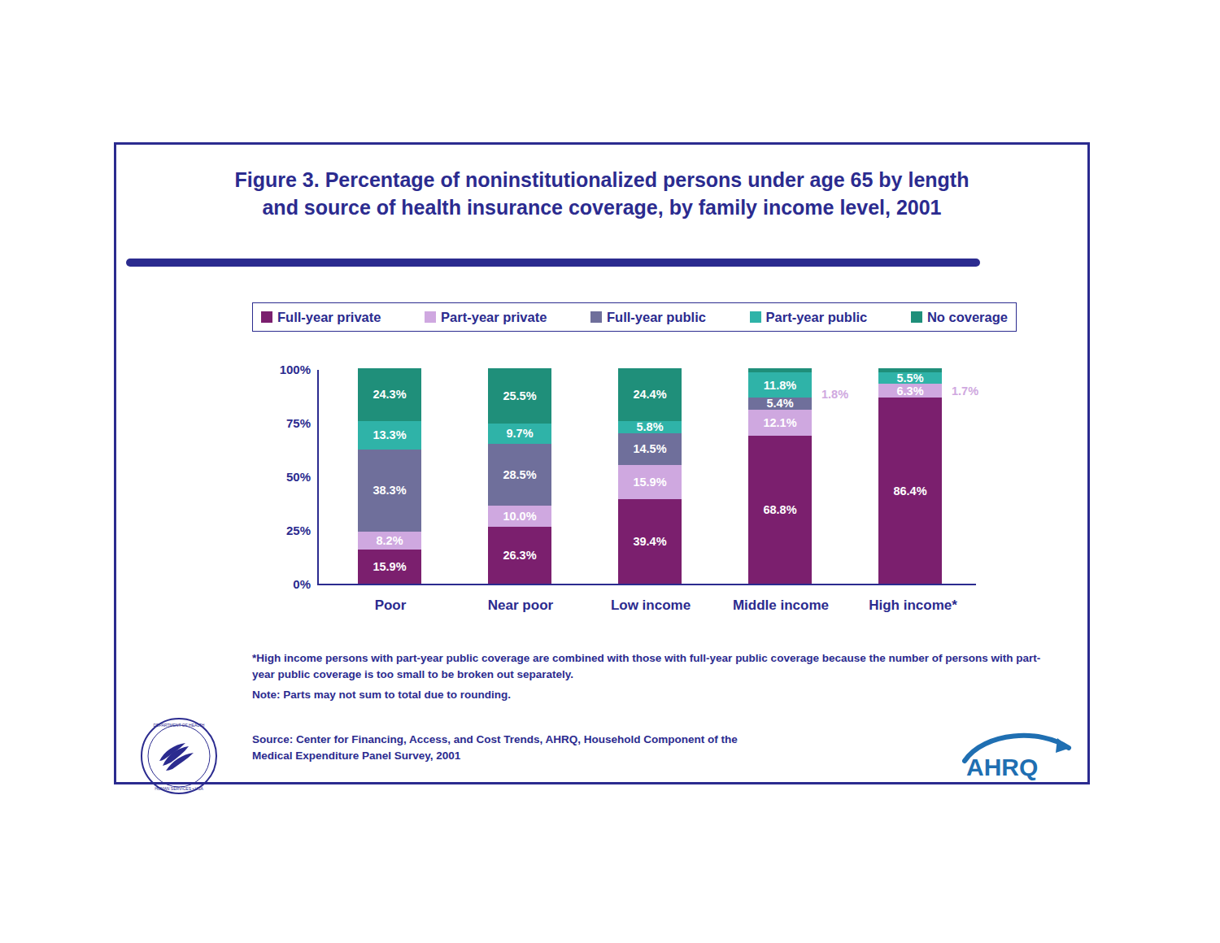Figure 3. Percentage of noninstitutionalized persons under age 65 by length
and source of health insurance coverage, by family income level, 2001
Full-year private Part-year private Full-year public Part-year public No coverage
100%
75%
50%
25%
0%
24.3%
13.3%
38.3%
8.2%
15.9%
25.5%
9.7%
28.5%
10.0%
26.3%
24.4%
5.8%
14.5%
15.9%
39.4%
11.8%
5.4%
12.1%
68.8%
1.8%
5.5%
6.3%
86.4%
1.7%
Poor Near poor Low income Middle income High income*
*High income persons with part-year public coverage are combined with those with full-year public coverage because the number of persons with part-year public coverage is too small to be broken out separately.
Note: Parts may not sum to total due to rounding.
Source: Center for Financing, Access, and Cost Trends, AHRQ, Household Component of the
Medical Expenditure Panel Survey, 2001
DEPARTMENT OF HEALTH HUMAN SERVICES • USA
AHRQ